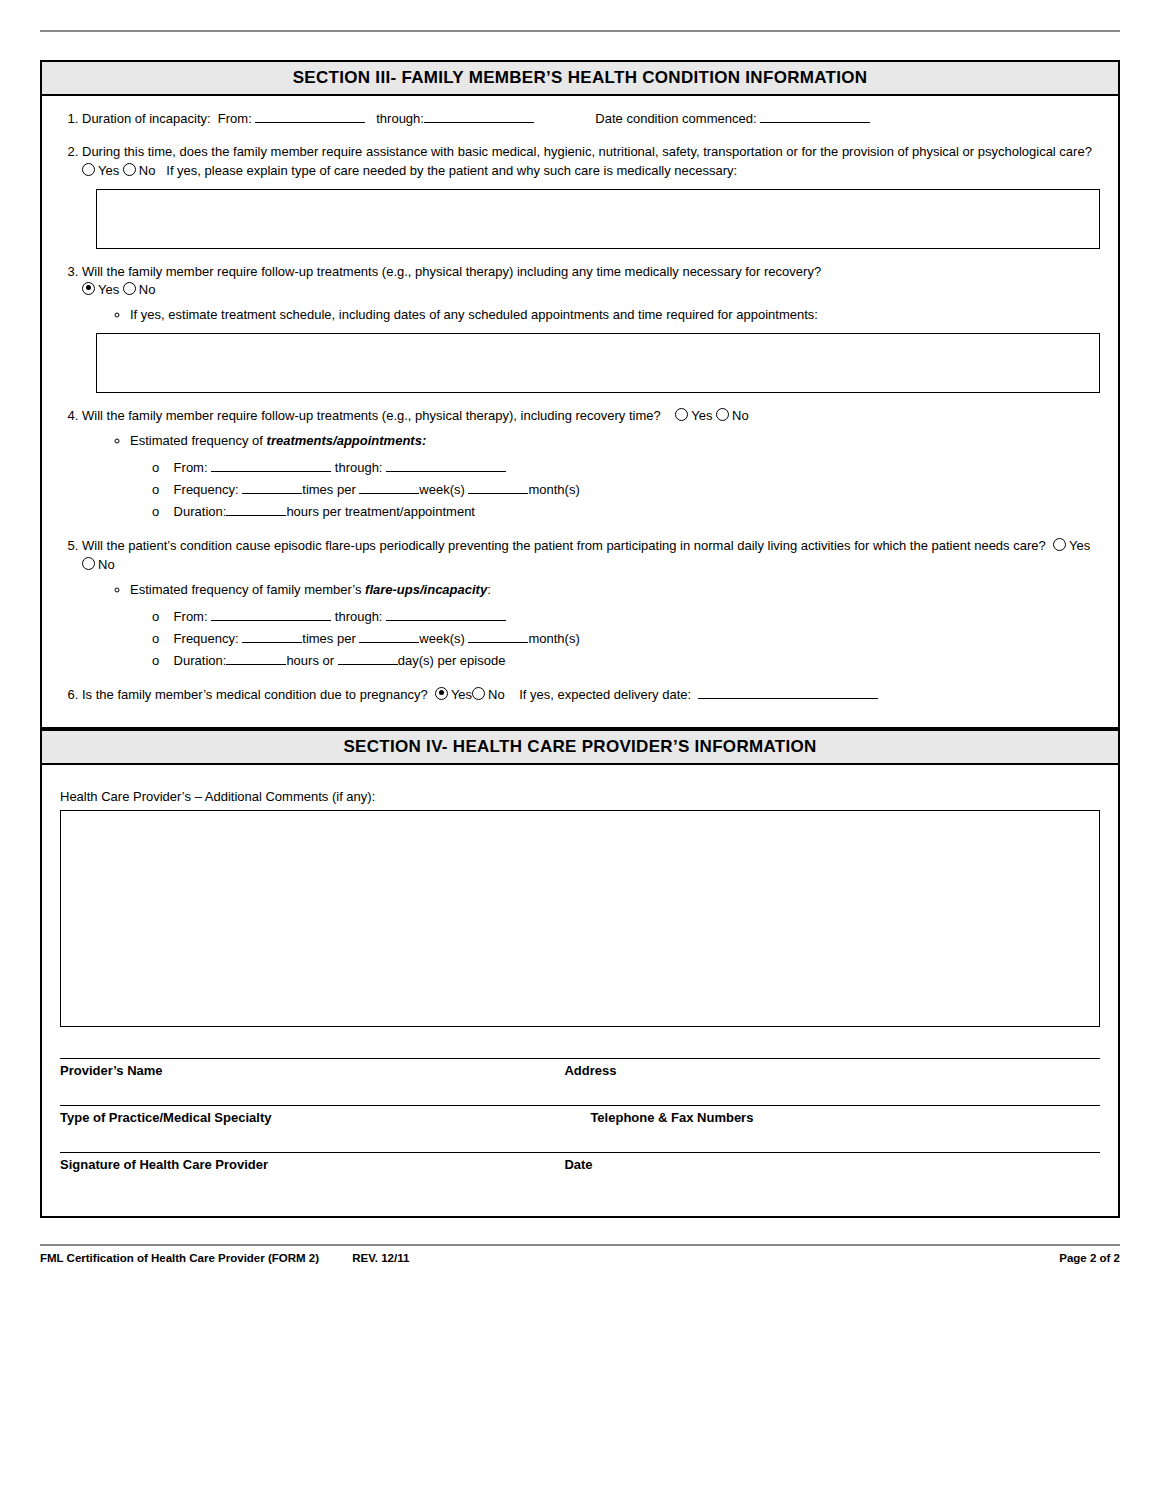SECTION III- FAMILY MEMBER’S HEALTH CONDITION INFORMATION
Duration of incapacity: From: through: Date condition commenced:
During this time, does the family member require assistance with basic medical, hygienic, nutritional, safety, transportation or for the provision of physical or psychological care? Yes No If yes, please explain type of care needed by the patient and why such care is medically necessary:
Will the family member require follow-up treatments (e.g., physical therapy) including any time medically necessary for recovery?
Yes No
If yes, estimate treatment schedule, including dates of any scheduled appointments and time required for appointments:
Will the family member require follow-up treatments (e.g., physical therapy), including recovery time? Yes No
Estimated frequency of treatments/appointments:
o From: through:
o Frequency: times per week(s) month(s)
o Duration: hours per treatment/appointment
Will the patient’s condition cause episodic flare-ups periodically preventing the patient from participating in normal daily living activities for which the patient needs care? Yes No
Estimated frequency of family member’s flare-ups/incapacity:
o From: through:
o Frequency: times per week(s) month(s)
o Duration: hours or day(s) per episode
Is the family member’s medical condition due to pregnancy? Yes No If yes, expected delivery date:
SECTION IV- HEALTH CARE PROVIDER’S INFORMATION
Health Care Provider’s – Additional Comments (if any):
Provider’s Name
Address
Type of Practice/Medical Specialty
Telephone & Fax Numbers
Signature of Health Care Provider
Date
FML Certification of Health Care Provider (FORM 2) REV. 12/11
Page 2 of 2